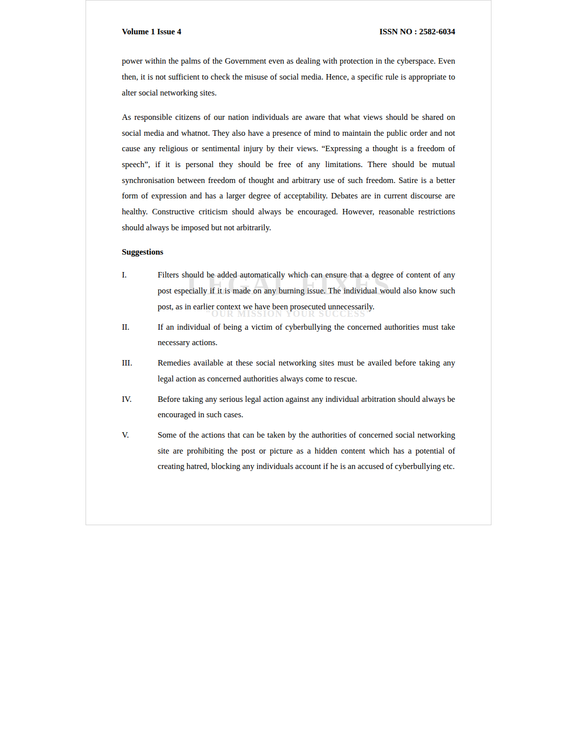Volume 1 Issue 4 ISSN NO : 2582-6034
power within the palms of the Government even as dealing with protection in the cyberspace. Even then, it is not sufficient to check the misuse of social media. Hence, a specific rule is appropriate to alter social networking sites.
As responsible citizens of our nation individuals are aware that what views should be shared on social media and whatnot. They also have a presence of mind to maintain the public order and not cause any religious or sentimental injury by their views. “Expressing a thought is a freedom of speech”, if it is personal they should be free of any limitations. There should be mutual synchronisation between freedom of thought and arbitrary use of such freedom. Satire is a better form of expression and has a larger degree of acceptability. Debates are in current discourse are healthy. Constructive criticism should always be encouraged. However, reasonable restrictions should always be imposed but not arbitrarily.
Suggestions
I. Filters should be added automatically which can ensure that a degree of content of any post especially if it is made on any burning issue. The individual would also know such post, as in earlier context we have been prosecuted unnecessarily.
II. If an individual of being a victim of cyberbullying the concerned authorities must take necessary actions.
III. Remedies available at these social networking sites must be availed before taking any legal action as concerned authorities always come to rescue.
IV. Before taking any serious legal action against any individual arbitration should always be encouraged in such cases.
V. Some of the actions that can be taken by the authorities of concerned social networking site are prohibiting the post or picture as a hidden content which has a potential of creating hatred, blocking any individuals account if he is an accused of cyberbullying etc.
LEGAL FIXES
"OUR MISSION YOUR SUCCESS"